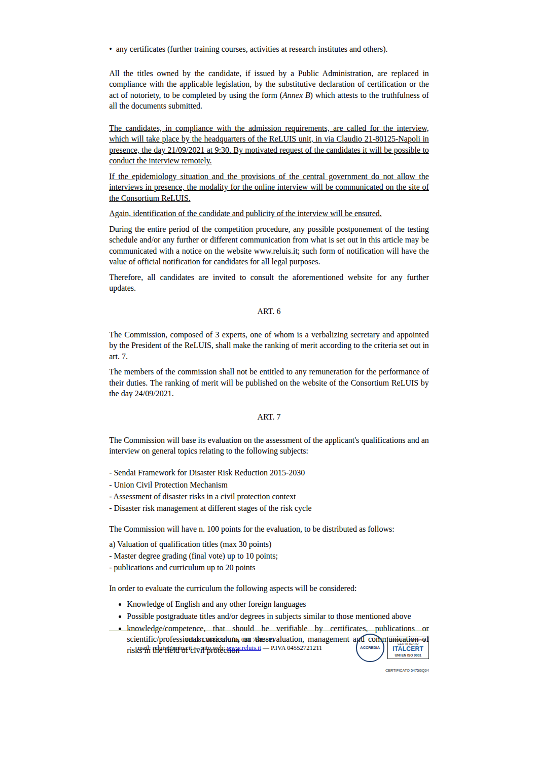• any certificates (further training courses, activities at research institutes and others).
All the titles owned by the candidate, if issued by a Public Administration, are replaced in compliance with the applicable legislation, by the substitutive declaration of certification or the act of notoriety, to be completed by using the form (Annex B) which attests to the truthfulness of all the documents submitted.
The candidates, in compliance with the admission requirements, are called for the interview, which will take place by the headquarters of the ReLUIS unit, in via Claudio 21-80125-Napoli in presence, the day 21/09/2021 at 9:30. By motivated request of the candidates it will be possible to conduct the interview remotely.
If the epidemiology situation and the provisions of the central government do not allow the interviews in presence, the modality for the online interview will be communicated on the site of the Consortium ReLUIS.
Again, identification of the candidate and publicity of the interview will be ensured.
During the entire period of the competition procedure, any possible postponement of the testing schedule and/or any further or different communication from what is set out in this article may be communicated with a notice on the website www.reluis.it; such form of notification will have the value of official notification for candidates for all legal purposes.
Therefore, all candidates are invited to consult the aforementioned website for any further updates.
ART. 6
The Commission, composed of 3 experts, one of whom is a verbalizing secretary and appointed by the President of the ReLUIS, shall make the ranking of merit according to the criteria set out in art. 7.
The members of the commission shall not be entitled to any remuneration for the performance of their duties. The ranking of merit will be published on the website of the Consortium ReLUIS by the day 24/09/2021.
ART. 7
The Commission will base its evaluation on the assessment of the applicant's qualifications and an interview on general topics relating to the following subjects:
- Sendai Framework for Disaster Risk Reduction 2015-2030
- Union Civil Protection Mechanism
- Assessment of disaster risks in a civil protection context
- Disaster risk management at different stages of the risk cycle
The Commission will have n. 100 points for the evaluation, to be distributed as follows:
a) Valuation of qualification titles (max 30 points)
- Master degree grading (final vote) up to 10 points;
- publications and curriculum up to 20 points
In order to evaluate the curriculum the following aspects will be considered:
Knowledge of English and any other foreign languages
Possible postgraduate titles and/or degrees in subjects similar to those mentioned above
knowledge/competence, that should be verifiable by certificates, publications or scientific/professional curriculum, on the evaluation, management and communication of risks in the field of civil protection
Tel.081 7683337 fax 081 7683811
mail: reluis@unina.it — sito web: www.reluis.it — P.IVA 04552721211
ACCREDIA
SISTEMA DI GESTIONE
CERTIFICATO
ITALCERT
UNI EN ISO 9001
CERTIFICATO 5475GQ04